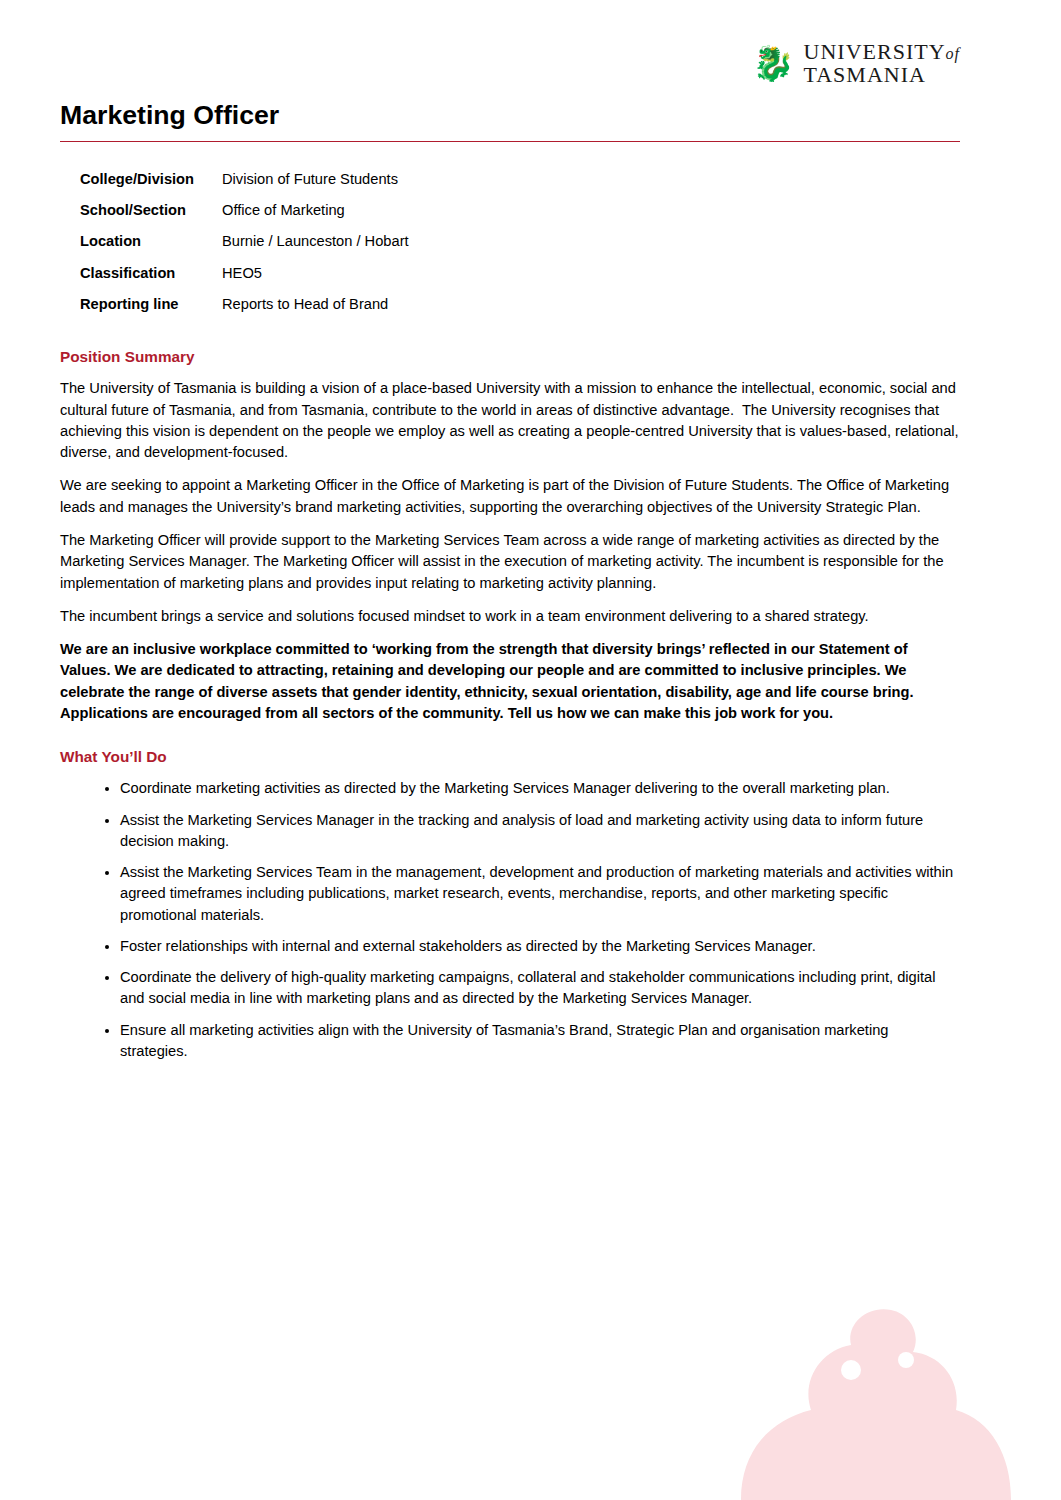🐉 UNIVERSITYof
TASMANIA
Marketing Officer
| College/Division | Division of Future Students |
| School/Section | Office of Marketing |
| Location | Burnie / Launceston / Hobart |
| Classification | HEO5 |
| Reporting line | Reports to Head of Brand |
Position Summary
The University of Tasmania is building a vision of a place-based University with a mission to enhance the intellectual, economic, social and cultural future of Tasmania, and from Tasmania, contribute to the world in areas of distinctive advantage. The University recognises that achieving this vision is dependent on the people we employ as well as creating a people-centred University that is values-based, relational, diverse, and development-focused.
We are seeking to appoint a Marketing Officer in the Office of Marketing is part of the Division of Future Students. The Office of Marketing leads and manages the University’s brand marketing activities, supporting the overarching objectives of the University Strategic Plan.
The Marketing Officer will provide support to the Marketing Services Team across a wide range of marketing activities as directed by the Marketing Services Manager. The Marketing Officer will assist in the execution of marketing activity. The incumbent is responsible for the implementation of marketing plans and provides input relating to marketing activity planning.
The incumbent brings a service and solutions focused mindset to work in a team environment delivering to a shared strategy.
We are an inclusive workplace committed to ‘working from the strength that diversity brings’ reflected in our Statement of Values. We are dedicated to attracting, retaining and developing our people and are committed to inclusive principles. We celebrate the range of diverse assets that gender identity, ethnicity, sexual orientation, disability, age and life course bring. Applications are encouraged from all sectors of the community. Tell us how we can make this job work for you.
What You’ll Do
Coordinate marketing activities as directed by the Marketing Services Manager delivering to the overall marketing plan.
Assist the Marketing Services Manager in the tracking and analysis of load and marketing activity using data to inform future decision making.
Assist the Marketing Services Team in the management, development and production of marketing materials and activities within agreed timeframes including publications, market research, events, merchandise, reports, and other marketing specific promotional materials.
Foster relationships with internal and external stakeholders as directed by the Marketing Services Manager.
Coordinate the delivery of high-quality marketing campaigns, collateral and stakeholder communications including print, digital and social media in line with marketing plans and as directed by the Marketing Services Manager.
Ensure all marketing activities align with the University of Tasmania’s Brand, Strategic Plan and organisation marketing strategies.